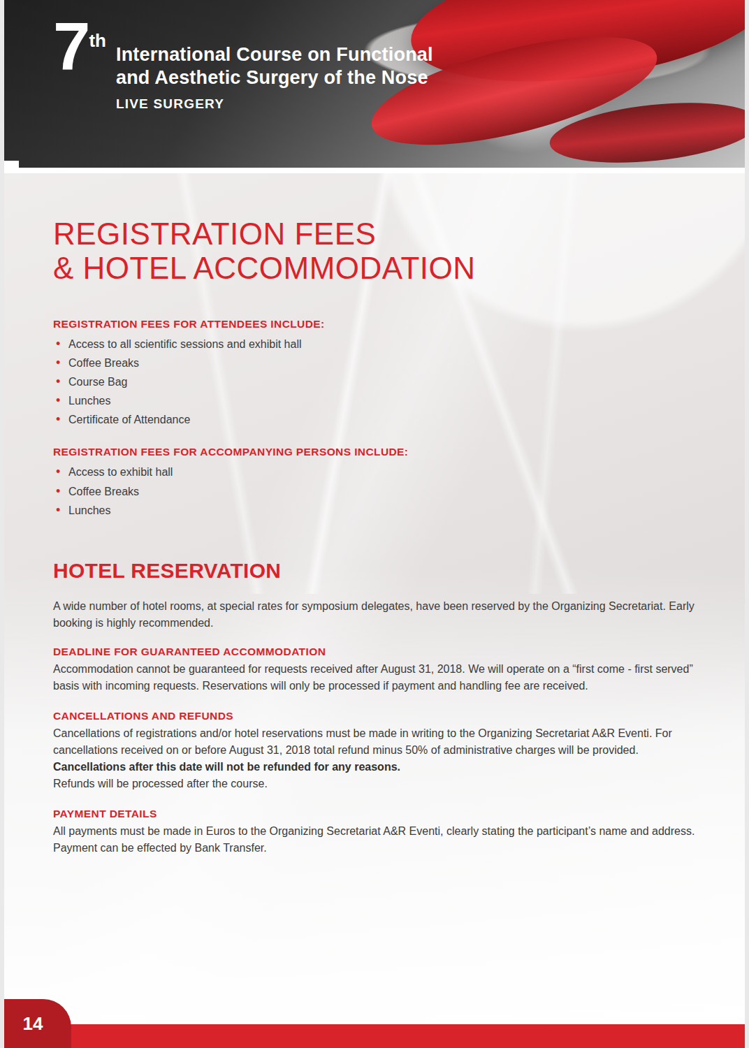7th
International Course on Functional
and Aesthetic Surgery of the Nose
LIVE SURGERY
REGISTRATION FEES
& HOTEL ACCOMMODATION
Registration fees for attendees include:
Access to all scientific sessions and exhibit hall
Coffee Breaks
Course Bag
Lunches
Certificate of Attendance
Registration fees for accompanying persons include:
Access to exhibit hall
Coffee Breaks
Lunches
Hotel Reservation
A wide number of hotel rooms, at special rates for symposium delegates, have been reserved by the Organizing Secretariat. Early booking is highly recommended.
Deadline for guaranteed accommodation
Accommodation cannot be guaranteed for requests received after August 31, 2018. We will operate on a “first come - first served” basis with incoming requests. Reservations will only be processed if payment and handling fee are received.
Cancellations and refunds
Cancellations of registrations and/or hotel reservations must be made in writing to the Organizing Secretariat A&R Eventi. For cancellations received on or before August 31, 2018 total refund minus 50% of administrative charges will be provided.
Cancellations after this date will not be refunded for any reasons.
Refunds will be processed after the course.
Payment details
All payments must be made in Euros to the Organizing Secretariat A&R Eventi, clearly stating the participant’s name and address. Payment can be effected by Bank Transfer.
14